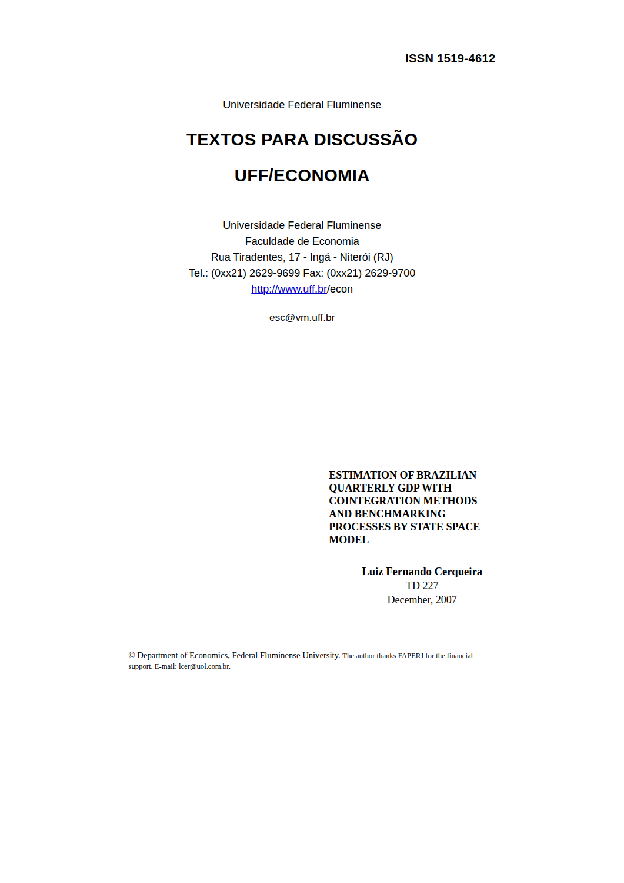ISSN 1519-4612
Universidade Federal Fluminense
TEXTOS PARA DISCUSSÃO
UFF/ECONOMIA
Universidade Federal Fluminense
Faculdade de Economia
Rua Tiradentes, 17 - Ingá - Niterói (RJ)
Tel.: (0xx21) 2629-9699 Fax: (0xx21) 2629-9700
http://www.uff.br/econ
esc@vm.uff.br
Estimation of Brazilian Quarterly GDP with Cointegration Methods and Benchmarking Processes by State Space Model
Luiz Fernando Cerqueira
TD 227
December, 2007
© Department of Economics, Federal Fluminense University. The author thanks FAPERJ for the financial support. E-mail: lcer@uol.com.br.